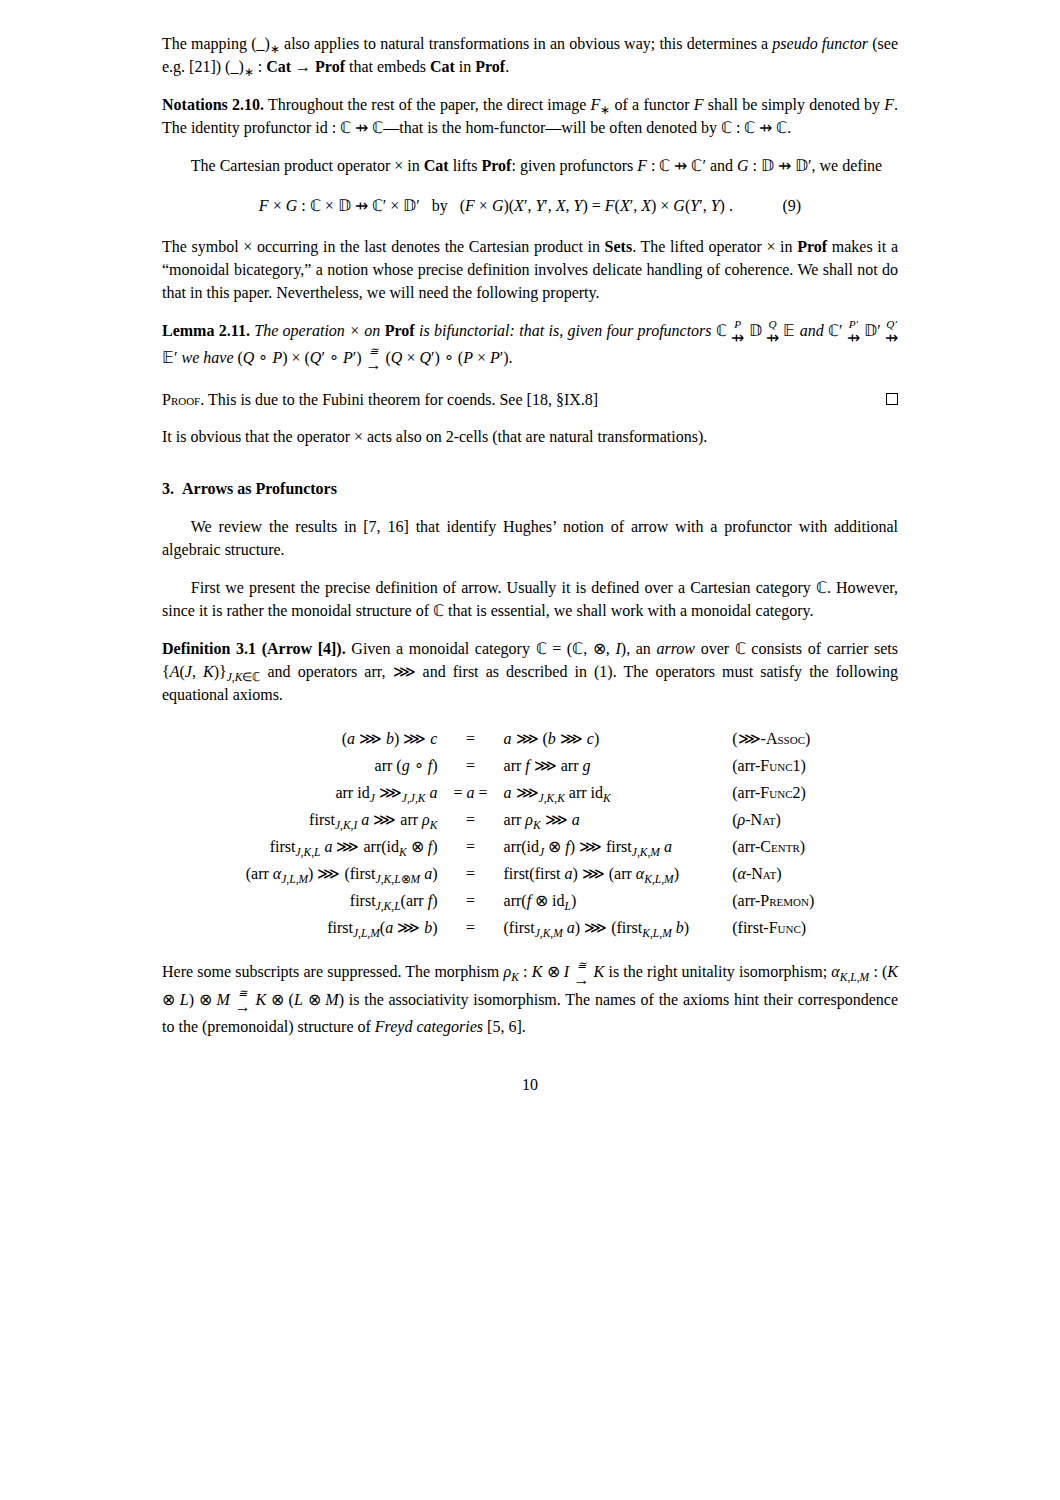The mapping (_)∗ also applies to natural transformations in an obvious way; this determines a pseudo functor (see e.g. [21]) (_)∗ : Cat → Prof that embeds Cat in Prof.
Notations 2.10. Throughout the rest of the paper, the direct image F∗ of a functor F shall be simply denoted by F. The identity profunctor id : ℂ ⇸ ℂ—that is the hom-functor—will be often denoted by ℂ : ℂ ⇸ ℂ.
The Cartesian product operator × in Cat lifts Prof: given profunctors F : ℂ ⇸ ℂ′ and G : 𝔻 ⇸ 𝔻′, we define
F × G : ℂ × 𝔻 ⇸ ℂ′ × 𝔻′ by (F × G)(X′, Y′, X, Y) = F(X′, X) × G(Y′, Y) . (9)
The symbol × occurring in the last denotes the Cartesian product in Sets. The lifted operator × in Prof makes it a “monoidal bicategory,” a notion whose precise definition involves delicate handling of coherence. We shall not do that in this paper. Nevertheless, we will need the following property.
Lemma 2.11. The operation × on Prof is bifunctorial: that is, given four profunctors ℂ P⇸ 𝔻 Q⇸ 𝔼 and ℂ′ P′⇸ 𝔻′ Q′⇸ 𝔼′ we have (Q ∘ P) × (Q′ ∘ P′) ≅→ (Q × Q′) ∘ (P × P′).
Proof. This is due to the Fubini theorem for coends. See [18, §IX.8]
It is obvious that the operator × acts also on 2-cells (that are natural transformations).
3. Arrows as Profunctors
We review the results in [7, 16] that identify Hughes’ notion of arrow with a profunctor with additional algebraic structure.
First we present the precise definition of arrow. Usually it is defined over a Cartesian category ℂ. However, since it is rather the monoidal structure of ℂ that is essential, we shall work with a monoidal category.
Definition 3.1 (Arrow [4]). Given a monoidal category ℂ = (ℂ, ⊗, I), an arrow over ℂ consists of carrier sets {A(J, K)}J,K∈ℂ and operators arr, ⋙ and first as described in (1). The operators must satisfy the following equational axioms.
| ( a ⋙ b ) ⋙ c | = | a ⋙ ( b ⋙ c ) | (⋙- Assoc ) |
| arr ( g ∘ f ) | = | arr f ⋙ arr g | (arr- Func 1) |
| arr id J ⋙ J , J , K a | = a = | a ⋙ J , K , K arr id K | (arr- Func 2) |
| first J , K , I a ⋙ arr ρ K | = | arr ρ K ⋙ a | ( ρ - Nat ) |
| first J , K , L a ⋙ arr(id K ⊗ f ) | = | arr(id J ⊗ f ) ⋙ first J , K , M a | (arr- Centr ) |
| (arr α J , L , M ) ⋙ (first J , K , L ⊗ M a ) | = | first(first a ) ⋙ (arr α K , L , M ) | ( α - Nat ) |
| first J , K , L (arr f ) | = | arr( f ⊗ id L ) | (arr- Premon ) |
| first J , L , M ( a ⋙ b ) | = | (first J , K , M a ) ⋙ (first K , L , M b ) | (first- Func ) |
Here some subscripts are suppressed. The morphism ρK : K ⊗ I ≅→ K is the right unitality isomorphism; αK,L,M : (K ⊗ L) ⊗ M ≅→ K ⊗ (L ⊗ M) is the associativity isomorphism. The names of the axioms hint their correspondence to the (premonoidal) structure of Freyd categories [5, 6].
10